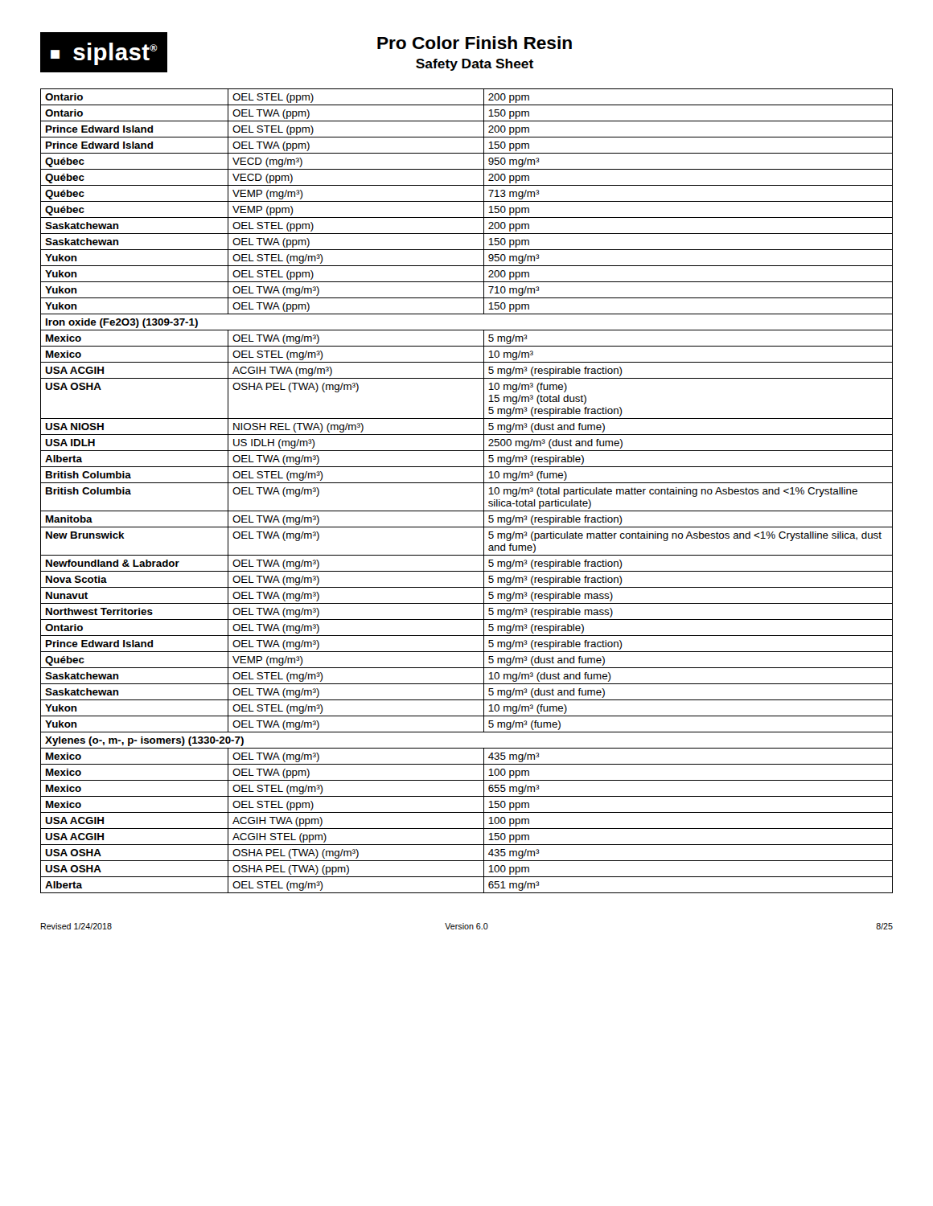◆ siplast®
Pro Color Finish Resin
Safety Data Sheet
| Ontario | OEL STEL (ppm) | 200 ppm |
| Ontario | OEL TWA (ppm) | 150 ppm |
| Prince Edward Island | OEL STEL (ppm) | 200 ppm |
| Prince Edward Island | OEL TWA (ppm) | 150 ppm |
| Québec | VECD (mg/m³) | 950 mg/m³ |
| Québec | VECD (ppm) | 200 ppm |
| Québec | VEMP (mg/m³) | 713 mg/m³ |
| Québec | VEMP (ppm) | 150 ppm |
| Saskatchewan | OEL STEL (ppm) | 200 ppm |
| Saskatchewan | OEL TWA (ppm) | 150 ppm |
| Yukon | OEL STEL (mg/m³) | 950 mg/m³ |
| Yukon | OEL STEL (ppm) | 200 ppm |
| Yukon | OEL TWA (mg/m³) | 710 mg/m³ |
| Yukon | OEL TWA (ppm) | 150 ppm |
| Iron oxide (Fe2O3) (1309-37-1) |
| Mexico | OEL TWA (mg/m³) | 5 mg/m³ |
| Mexico | OEL STEL (mg/m³) | 10 mg/m³ |
| USA ACGIH | ACGIH TWA (mg/m³) | 5 mg/m³ (respirable fraction) |
| USA OSHA | OSHA PEL (TWA) (mg/m³) | 10 mg/m³ (fume) 15 mg/m³ (total dust) 5 mg/m³ (respirable fraction) |
| USA NIOSH | NIOSH REL (TWA) (mg/m³) | 5 mg/m³ (dust and fume) |
| USA IDLH | US IDLH (mg/m³) | 2500 mg/m³ (dust and fume) |
| Alberta | OEL TWA (mg/m³) | 5 mg/m³ (respirable) |
| British Columbia | OEL STEL (mg/m³) | 10 mg/m³ (fume) |
| British Columbia | OEL TWA (mg/m³) | 10 mg/m³ (total particulate matter containing no Asbestos and <1% Crystalline silica-total particulate) |
| Manitoba | OEL TWA (mg/m³) | 5 mg/m³ (respirable fraction) |
| New Brunswick | OEL TWA (mg/m³) | 5 mg/m³ (particulate matter containing no Asbestos and <1% Crystalline silica, dust and fume) |
| Newfoundland & Labrador | OEL TWA (mg/m³) | 5 mg/m³ (respirable fraction) |
| Nova Scotia | OEL TWA (mg/m³) | 5 mg/m³ (respirable fraction) |
| Nunavut | OEL TWA (mg/m³) | 5 mg/m³ (respirable mass) |
| Northwest Territories | OEL TWA (mg/m³) | 5 mg/m³ (respirable mass) |
| Ontario | OEL TWA (mg/m³) | 5 mg/m³ (respirable) |
| Prince Edward Island | OEL TWA (mg/m³) | 5 mg/m³ (respirable fraction) |
| Québec | VEMP (mg/m³) | 5 mg/m³ (dust and fume) |
| Saskatchewan | OEL STEL (mg/m³) | 10 mg/m³ (dust and fume) |
| Saskatchewan | OEL TWA (mg/m³) | 5 mg/m³ (dust and fume) |
| Yukon | OEL STEL (mg/m³) | 10 mg/m³ (fume) |
| Yukon | OEL TWA (mg/m³) | 5 mg/m³ (fume) |
| Xylenes (o-, m-, p- isomers) (1330-20-7) |
| Mexico | OEL TWA (mg/m³) | 435 mg/m³ |
| Mexico | OEL TWA (ppm) | 100 ppm |
| Mexico | OEL STEL (mg/m³) | 655 mg/m³ |
| Mexico | OEL STEL (ppm) | 150 ppm |
| USA ACGIH | ACGIH TWA (ppm) | 100 ppm |
| USA ACGIH | ACGIH STEL (ppm) | 150 ppm |
| USA OSHA | OSHA PEL (TWA) (mg/m³) | 435 mg/m³ |
| USA OSHA | OSHA PEL (TWA) (ppm) | 100 ppm |
| Alberta | OEL STEL (mg/m³) | 651 mg/m³ |
Revised 1/24/2018
Version 6.0
8/25